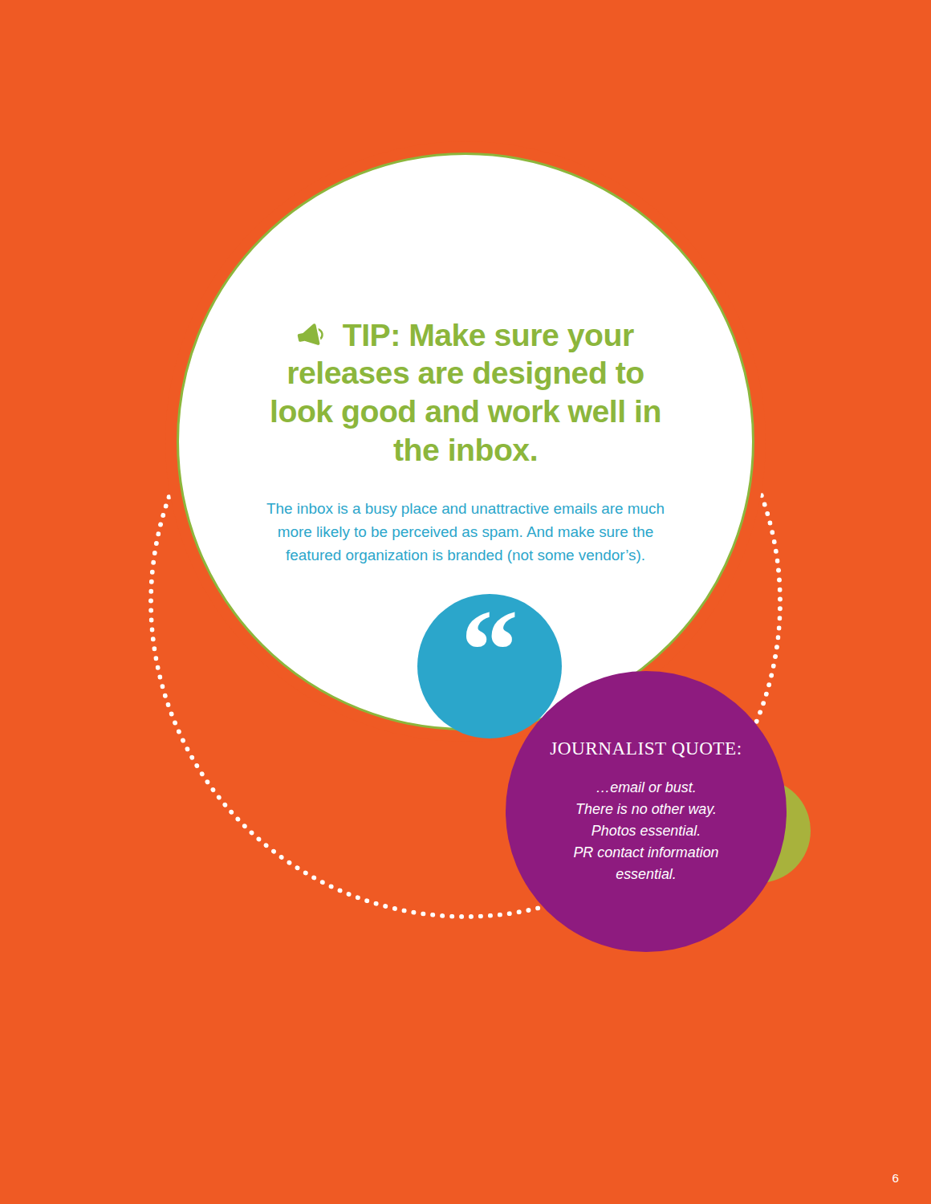TIP: Make sure your releases are designed to look good and work well in the inbox.
The inbox is a busy place and unattractive emails are much more likely to be perceived as spam. And make sure the featured organization is branded (not some vendor’s).
“
JOURNALIST QUOTE:
…email or bust.
There is no other way.
Photos essential.
PR contact information essential.
”
6